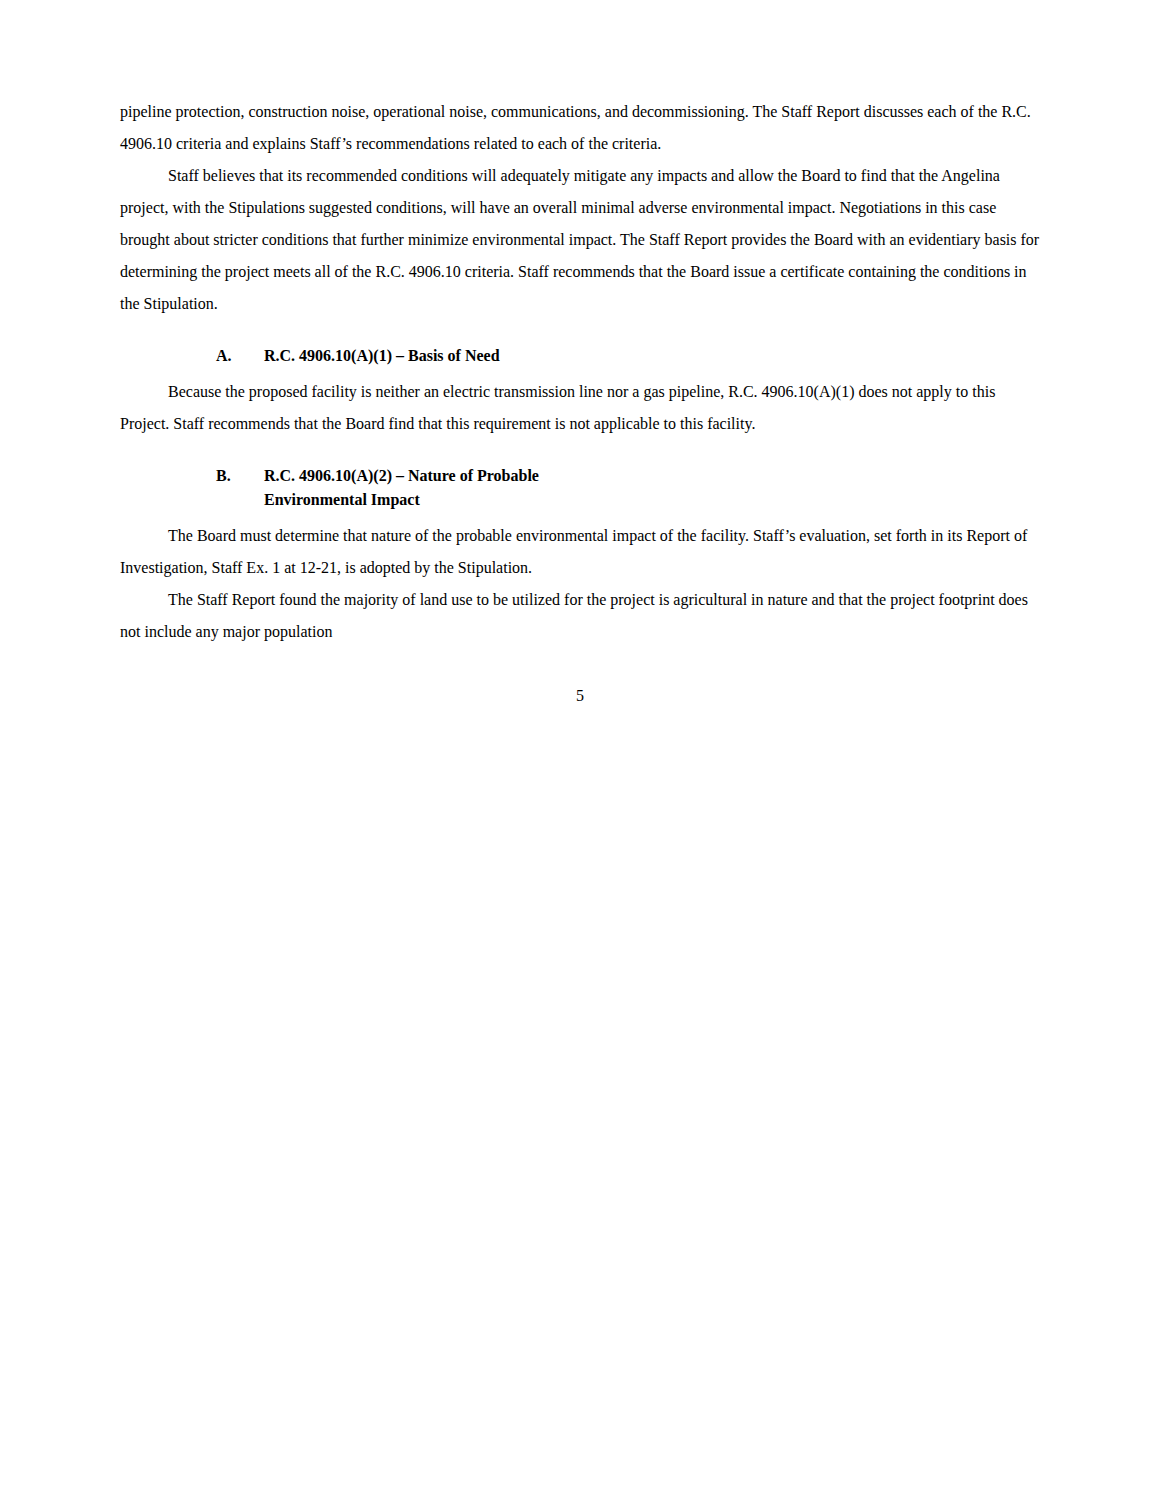pipeline protection, construction noise, operational noise, communications, and decommissioning. The Staff Report discusses each of the R.C. 4906.10 criteria and explains Staff’s recommendations related to each of the criteria.
Staff believes that its recommended conditions will adequately mitigate any impacts and allow the Board to find that the Angelina project, with the Stipulations suggested conditions, will have an overall minimal adverse environmental impact. Negotiations in this case brought about stricter conditions that further minimize environmental impact. The Staff Report provides the Board with an evidentiary basis for determining the project meets all of the R.C. 4906.10 criteria. Staff recommends that the Board issue a certificate containing the conditions in the Stipulation.
A. R.C. 4906.10(A)(1) – Basis of Need
Because the proposed facility is neither an electric transmission line nor a gas pipeline, R.C. 4906.10(A)(1) does not apply to this Project. Staff recommends that the Board find that this requirement is not applicable to this facility.
B. R.C. 4906.10(A)(2) – Nature of Probable
Environmental Impact
The Board must determine that nature of the probable environmental impact of the facility. Staff’s evaluation, set forth in its Report of Investigation, Staff Ex. 1 at 12-21, is adopted by the Stipulation.
The Staff Report found the majority of land use to be utilized for the project is agricultural in nature and that the project footprint does not include any major population
5